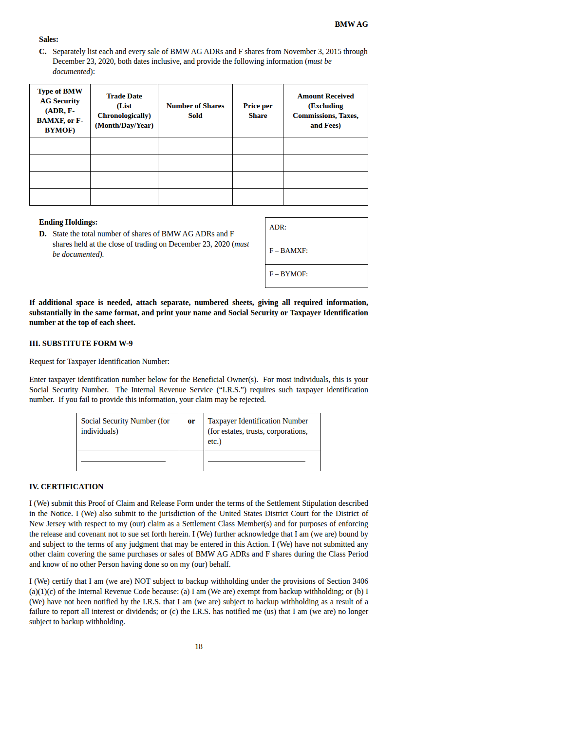BMW AG
Sales:
C.
Separately list each and every sale of BMW AG ADRs and F shares from November 3, 2015 through December 23, 2020, both dates inclusive, and provide the following information (must be documented):
| Type of BMW AG Security (ADR, F-BAMXF, or F-BYMOF) | Trade Date (List Chronologically) (Month/Day/Year) | Number of Shares Sold | Price per Share | Amount Received (Excluding Commissions, Taxes, and Fees) |
| --- | --- | --- | --- | --- |
Ending Holdings:
D.
State the total number of shares of BMW AG ADRs and F shares held at the close of trading on December 23, 2020 (must be documented).
ADR:
F – BAMXF:
F – BYMOF:
If additional space is needed, attach separate, numbered sheets, giving all required information, substantially in the same format, and print your name and Social Security or Taxpayer Identification number at the top of each sheet.
III. SUBSTITUTE FORM W-9
Request for Taxpayer Identification Number:
Enter taxpayer identification number below for the Beneficial Owner(s). For most individuals, this is your Social Security Number. The Internal Revenue Service (“I.R.S.”) requires such taxpayer identification number. If you fail to provide this information, your claim may be rejected.
| Social Security Number (for individuals) | or | Taxpayer Identification Number (for estates, trusts, corporations, etc.) |
IV. CERTIFICATION
I (We) submit this Proof of Claim and Release Form under the terms of the Settlement Stipulation described in the Notice. I (We) also submit to the jurisdiction of the United States District Court for the District of New Jersey with respect to my (our) claim as a Settlement Class Member(s) and for purposes of enforcing the release and covenant not to sue set forth herein. I (We) further acknowledge that I am (we are) bound by and subject to the terms of any judgment that may be entered in this Action. I (We) have not submitted any other claim covering the same purchases or sales of BMW AG ADRs and F shares during the Class Period and know of no other Person having done so on my (our) behalf.
I (We) certify that I am (we are) NOT subject to backup withholding under the provisions of Section 3406 (a)(1)(c) of the Internal Revenue Code because: (a) I am (We are) exempt from backup withholding; or (b) I (We) have not been notified by the I.R.S. that I am (we are) subject to backup withholding as a result of a failure to report all interest or dividends; or (c) the I.R.S. has notified me (us) that I am (we are) no longer subject to backup withholding.
18